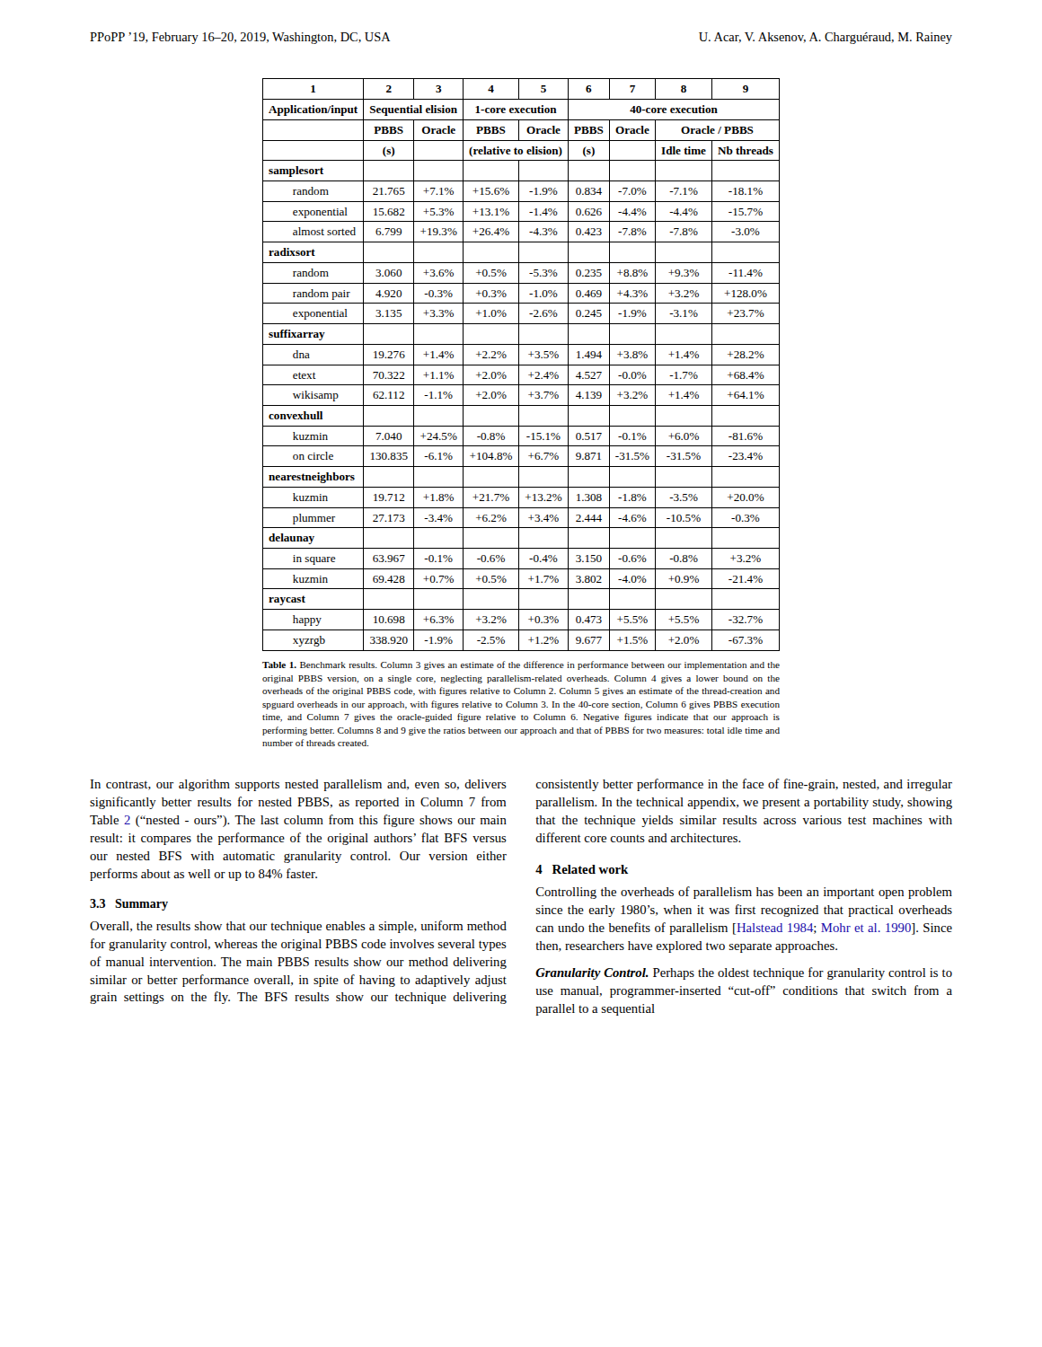PPoPP ’19, February 16–20, 2019, Washington, DC, USA U. Acar, V. Aksenov, A. Charguéraud, M. Rainey
Table 1. Benchmark results. Column 3 gives an estimate of the difference in performance between our implementation and the original PBBS version, on a single core, neglecting parallelism-related overheads. Column 4 gives a lower bound on the overheads of the original PBBS code, with figures relative to Column 2. Column 5 gives an estimate of the thread-creation and spguard overheads in our approach, with figures relative to Column 3. In the 40-core section, Column 6 gives PBBS execution time, and Column 7 gives the oracle-guided figure relative to Column 6. Negative figures indicate that our approach is performing better. Columns 8 and 9 give the ratios between our approach and that of PBBS for two measures: total idle time and number of threads created.
| 1 | 2 | 3 | 4 | 5 | 6 | 7 | 8 | 9 |
| --- | --- | --- | --- | --- | --- | --- | --- | --- |
| Application/input | Sequential elision | 1-core execution | 40-core execution |
| | PBBS | Oracle | PBBS | Oracle | PBBS | Oracle | Oracle / PBBS |
| | (s) | | (relative to elision) | (s) | | Idle time | Nb threads |
| samplesort | | | | | | | | |
| random | 21.765 | +7.1% | +15.6% | -1.9% | 0.834 | -7.0% | -7.1% | -18.1% |
| exponential | 15.682 | +5.3% | +13.1% | -1.4% | 0.626 | -4.4% | -4.4% | -15.7% |
| almost sorted | 6.799 | +19.3% | +26.4% | -4.3% | 0.423 | -7.8% | -7.8% | -3.0% |
| radixsort | | | | | | | | |
| random | 3.060 | +3.6% | +0.5% | -5.3% | 0.235 | +8.8% | +9.3% | -11.4% |
| random pair | 4.920 | -0.3% | +0.3% | -1.0% | 0.469 | +4.3% | +3.2% | +128.0% |
| exponential | 3.135 | +3.3% | +1.0% | -2.6% | 0.245 | -1.9% | -3.1% | +23.7% |
| suffixarray | | | | | | | | |
| dna | 19.276 | +1.4% | +2.2% | +3.5% | 1.494 | +3.8% | +1.4% | +28.2% |
| etext | 70.322 | +1.1% | +2.0% | +2.4% | 4.527 | -0.0% | -1.7% | +68.4% |
| wikisamp | 62.112 | -1.1% | +2.0% | +3.7% | 4.139 | +3.2% | +1.4% | +64.1% |
| convexhull | | | | | | | | |
| kuzmin | 7.040 | +24.5% | -0.8% | -15.1% | 0.517 | -0.1% | +6.0% | -81.6% |
| on circle | 130.835 | -6.1% | +104.8% | +6.7% | 9.871 | -31.5% | -31.5% | -23.4% |
| nearestneighbors | | | | | | | | |
| kuzmin | 19.712 | +1.8% | +21.7% | +13.2% | 1.308 | -1.8% | -3.5% | +20.0% |
| plummer | 27.173 | -3.4% | +6.2% | +3.4% | 2.444 | -4.6% | -10.5% | -0.3% |
| delaunay | | | | | | | | |
| in square | 63.967 | -0.1% | -0.6% | -0.4% | 3.150 | -0.6% | -0.8% | +3.2% |
| kuzmin | 69.428 | +0.7% | +0.5% | +1.7% | 3.802 | -4.0% | +0.9% | -21.4% |
| raycast | | | | | | | | |
| happy | 10.698 | +6.3% | +3.2% | +0.3% | 0.473 | +5.5% | +5.5% | -32.7% |
| xyzrgb | 338.920 | -1.9% | -2.5% | +1.2% | 9.677 | +1.5% | +2.0% | -67.3% |
In contrast, our algorithm supports nested parallelism and, even so, delivers significantly better results for nested PBBS, as reported in Column 7 from Table 2 (“nested - ours”). The last column from this figure shows our main result: it compares the performance of the original authors’ flat BFS versus our nested BFS with automatic granularity control. Our version either performs about as well or up to 84% faster.
3.3 Summary
Overall, the results show that our technique enables a simple, uniform method for granularity control, whereas the original PBBS code involves several types of manual intervention. The main PBBS results show our method delivering similar or better performance overall, in spite of having to adaptively adjust grain settings on the fly. The BFS results show our technique delivering consistently better performance in the face of fine-grain, nested, and irregular parallelism. In the technical appendix, we present a portability study, showing that the technique yields similar results across various test machines with different core counts and architectures.
4 Related work
Controlling the overheads of parallelism has been an important open problem since the early 1980’s, when it was first recognized that practical overheads can undo the benefits of parallelism [Halstead 1984; Mohr et al. 1990]. Since then, researchers have explored two separate approaches.
Granularity Control. Perhaps the oldest technique for granularity control is to use manual, programmer-inserted “cut-off” conditions that switch from a parallel to a sequential